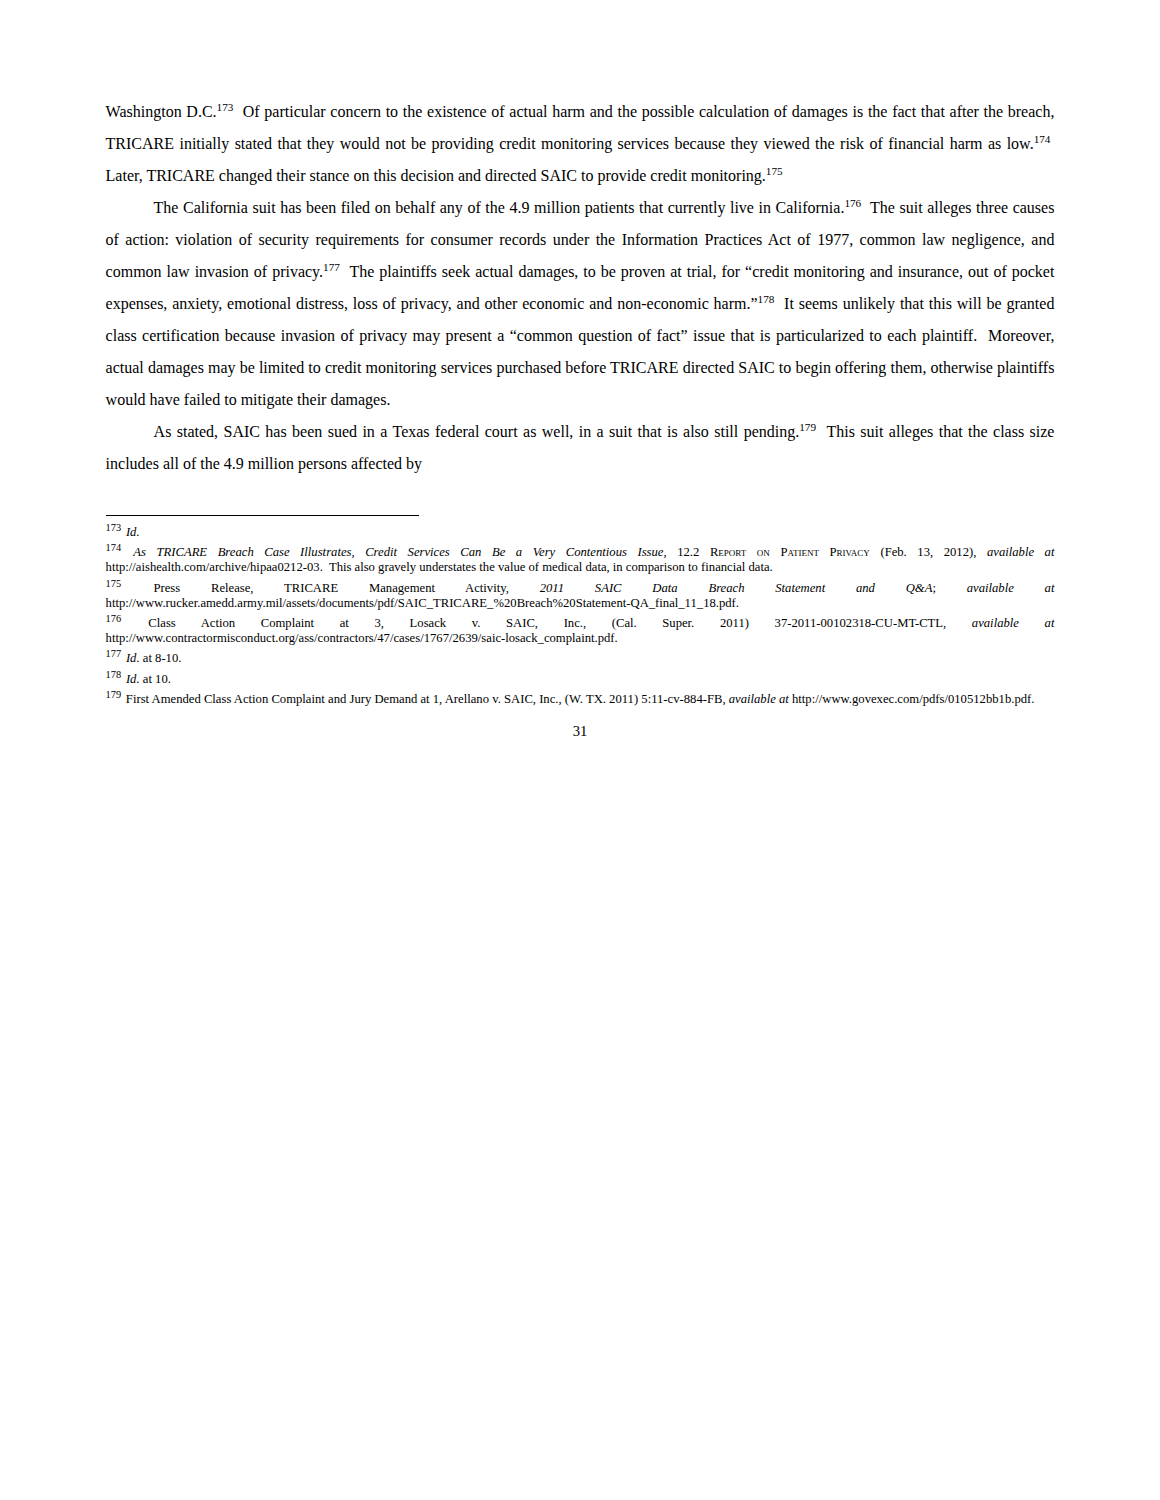Washington D.C.173 Of particular concern to the existence of actual harm and the possible calculation of damages is the fact that after the breach, TRICARE initially stated that they would not be providing credit monitoring services because they viewed the risk of financial harm as low.174 Later, TRICARE changed their stance on this decision and directed SAIC to provide credit monitoring.175
The California suit has been filed on behalf any of the 4.9 million patients that currently live in California.176 The suit alleges three causes of action: violation of security requirements for consumer records under the Information Practices Act of 1977, common law negligence, and common law invasion of privacy.177 The plaintiffs seek actual damages, to be proven at trial, for “credit monitoring and insurance, out of pocket expenses, anxiety, emotional distress, loss of privacy, and other economic and non-economic harm.”178 It seems unlikely that this will be granted class certification because invasion of privacy may present a “common question of fact” issue that is particularized to each plaintiff. Moreover, actual damages may be limited to credit monitoring services purchased before TRICARE directed SAIC to begin offering them, otherwise plaintiffs would have failed to mitigate their damages.
As stated, SAIC has been sued in a Texas federal court as well, in a suit that is also still pending.179 This suit alleges that the class size includes all of the 4.9 million persons affected by
173 Id.
174 As TRICARE Breach Case Illustrates, Credit Services Can Be a Very Contentious Issue, 12.2 Report on Patient Privacy (Feb. 13, 2012), available at http://aishealth.com/archive/hipaa0212-03. This also gravely understates the value of medical data, in comparison to financial data.
175 Press Release, TRICARE Management Activity, 2011 SAIC Data Breach Statement and Q&A; available at http://www.rucker.amedd.army.mil/assets/documents/pdf/SAIC_TRICARE_%20Breach%20Statement-QA_final_11_18.pdf.
176 Class Action Complaint at 3, Losack v. SAIC, Inc., (Cal. Super. 2011) 37-2011-00102318-CU-MT-CTL, available at http://www.contractormisconduct.org/ass/contractors/47/cases/1767/2639/saic-losack_complaint.pdf.
177 Id. at 8-10.
178 Id. at 10.
179 First Amended Class Action Complaint and Jury Demand at 1, Arellano v. SAIC, Inc., (W. TX. 2011) 5:11-cv-884-FB, available at http://www.govexec.com/pdfs/010512bb1b.pdf.
31